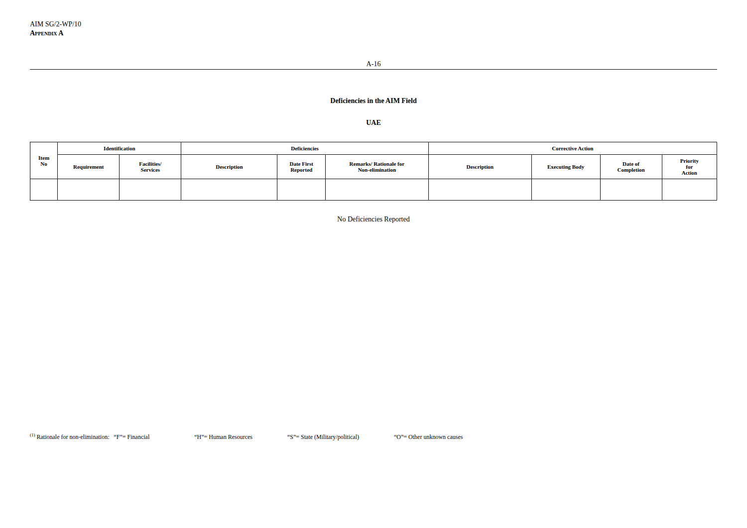AIM SG/2-WP/10
Appendix A
A-16
Deficiencies in the AIM Field
UAE
| Item No | Identification | Deficiencies | Corrective Action |
| --- | --- | --- | --- |
| Requirement | Facilities/ Services | Description | Date First Reported | Remarks/ Rationale for Non-elimination | Description | Executing Body | Date of Completion | Priority for Action |
No Deficiencies Reported
(1) Rationale for non-elimination: “F”= Financial “H”= Human Resources “S”= State (Military/political) “O”= Other unknown causes